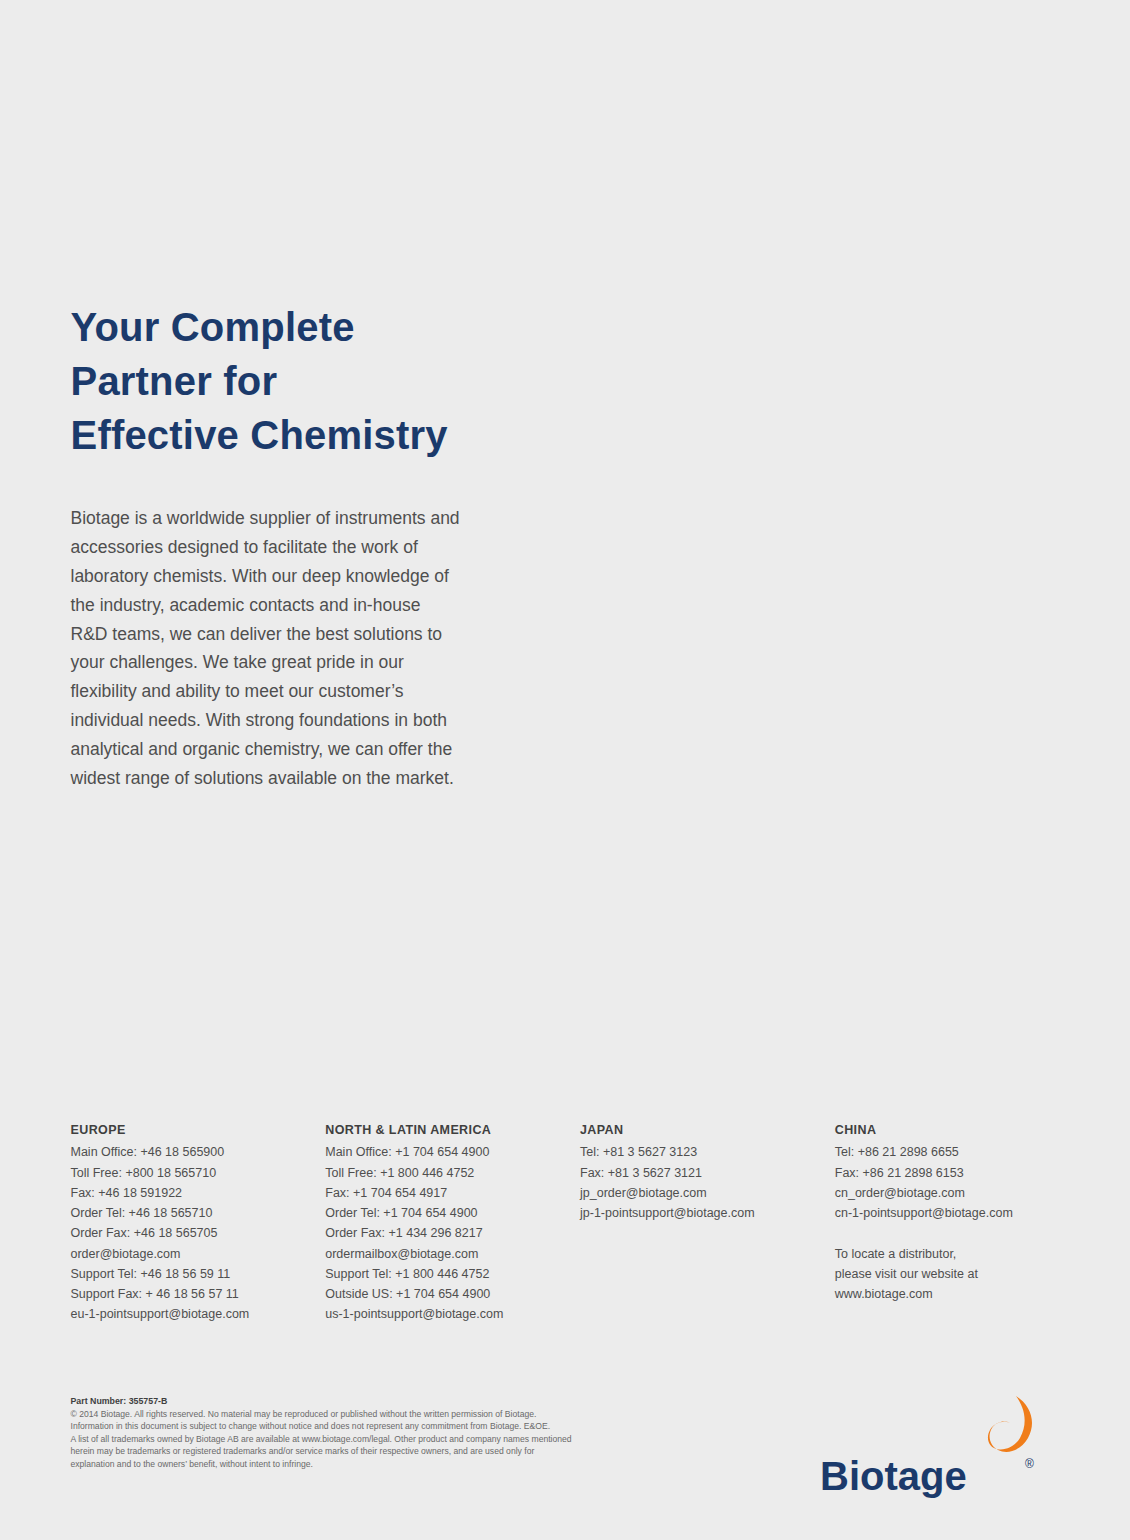Your Complete
Partner for
Effective Chemistry
Biotage is a worldwide supplier of instruments and accessories designed to facilitate the work of laboratory chemists. With our deep knowledge of the industry, academic contacts and in-house R&D teams, we can deliver the best solutions to your challenges. We take great pride in our flexibility and ability to meet our customer’s individual needs. With strong foundations in both analytical and organic chemistry, we can offer the widest range of solutions available on the market.
Europe
Main Office: +46 18 565900
Toll Free: +800 18 565710
Fax: +46 18 591922
Order Tel: +46 18 565710
Order Fax: +46 18 565705
order@biotage.com
Support Tel: +46 18 56 59 11
Support Fax: + 46 18 56 57 11
eu-1-pointsupport@biotage.com
North & Latin America
Main Office: +1 704 654 4900
Toll Free: +1 800 446 4752
Fax: +1 704 654 4917
Order Tel: +1 704 654 4900
Order Fax: +1 434 296 8217
ordermailbox@biotage.com
Support Tel: +1 800 446 4752
Outside US: +1 704 654 4900
us-1-pointsupport@biotage.com
Japan
Tel: +81 3 5627 3123
Fax: +81 3 5627 3121
jp_order@biotage.com
jp-1-pointsupport@biotage.com
China
Tel: +86 21 2898 6655
Fax: +86 21 2898 6153
cn_order@biotage.com
cn-1-pointsupport@biotage.com
To locate a distributor,
please visit our website at
www.biotage.com
Part Number: 355757-B
© 2014 Biotage. All rights reserved. No material may be reproduced or published without the written permission of Biotage.
Information in this document is subject to change without notice and does not represent any commitment from Biotage. E&OE.
A list of all trademarks owned by Biotage AB are available at www.biotage.com/legal. Other product and company names mentioned
herein may be trademarks or registered trademarks and/or service marks of their respective owners, and are used only for
explanation and to the owners’ benefit, without intent to infringe.
Biotage ®